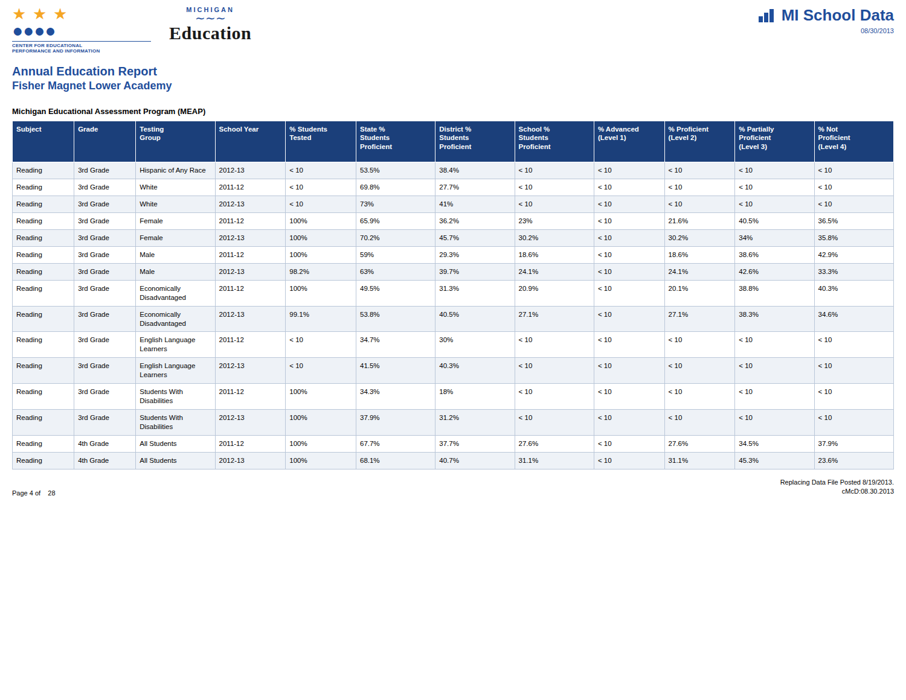★ ★ ★
●●●●
CENTER FOR EDUCATIONAL
PERFORMANCE AND INFORMATION
MICHIGAN
∼∼∼
Education
MI School Data
08/30/2013
Annual Education Report
Fisher Magnet Lower Academy
Michigan Educational Assessment Program (MEAP)
| Subject | Grade | Testing Group | School Year | % Students Tested | State % Students Proficient | District % Students Proficient | School % Students Proficient | % Advanced (Level 1) | % Proficient (Level 2) | % Partially Proficient (Level 3) | % Not Proficient (Level 4) |
| --- | --- | --- | --- | --- | --- | --- | --- | --- | --- | --- | --- |
| Reading | 3rd Grade | Hispanic of Any Race | 2012-13 | < 10 | 53.5% | 38.4% | < 10 | < 10 | < 10 | < 10 | < 10 |
| Reading | 3rd Grade | White | 2011-12 | < 10 | 69.8% | 27.7% | < 10 | < 10 | < 10 | < 10 | < 10 |
| Reading | 3rd Grade | White | 2012-13 | < 10 | 73% | 41% | < 10 | < 10 | < 10 | < 10 | < 10 |
| Reading | 3rd Grade | Female | 2011-12 | 100% | 65.9% | 36.2% | 23% | < 10 | 21.6% | 40.5% | 36.5% |
| Reading | 3rd Grade | Female | 2012-13 | 100% | 70.2% | 45.7% | 30.2% | < 10 | 30.2% | 34% | 35.8% |
| Reading | 3rd Grade | Male | 2011-12 | 100% | 59% | 29.3% | 18.6% | < 10 | 18.6% | 38.6% | 42.9% |
| Reading | 3rd Grade | Male | 2012-13 | 98.2% | 63% | 39.7% | 24.1% | < 10 | 24.1% | 42.6% | 33.3% |
| Reading | 3rd Grade | Economically Disadvantaged | 2011-12 | 100% | 49.5% | 31.3% | 20.9% | < 10 | 20.1% | 38.8% | 40.3% |
| Reading | 3rd Grade | Economically Disadvantaged | 2012-13 | 99.1% | 53.8% | 40.5% | 27.1% | < 10 | 27.1% | 38.3% | 34.6% |
| Reading | 3rd Grade | English Language Learners | 2011-12 | < 10 | 34.7% | 30% | < 10 | < 10 | < 10 | < 10 | < 10 |
| Reading | 3rd Grade | English Language Learners | 2012-13 | < 10 | 41.5% | 40.3% | < 10 | < 10 | < 10 | < 10 | < 10 |
| Reading | 3rd Grade | Students With Disabilities | 2011-12 | 100% | 34.3% | 18% | < 10 | < 10 | < 10 | < 10 | < 10 |
| Reading | 3rd Grade | Students With Disabilities | 2012-13 | 100% | 37.9% | 31.2% | < 10 | < 10 | < 10 | < 10 | < 10 |
| Reading | 4th Grade | All Students | 2011-12 | 100% | 67.7% | 37.7% | 27.6% | < 10 | 27.6% | 34.5% | 37.9% |
| Reading | 4th Grade | All Students | 2012-13 | 100% | 68.1% | 40.7% | 31.1% | < 10 | 31.1% | 45.3% | 23.6% |
Page 4 of 28
Replacing Data File Posted 8/19/2013.
cMcD:08.30.2013